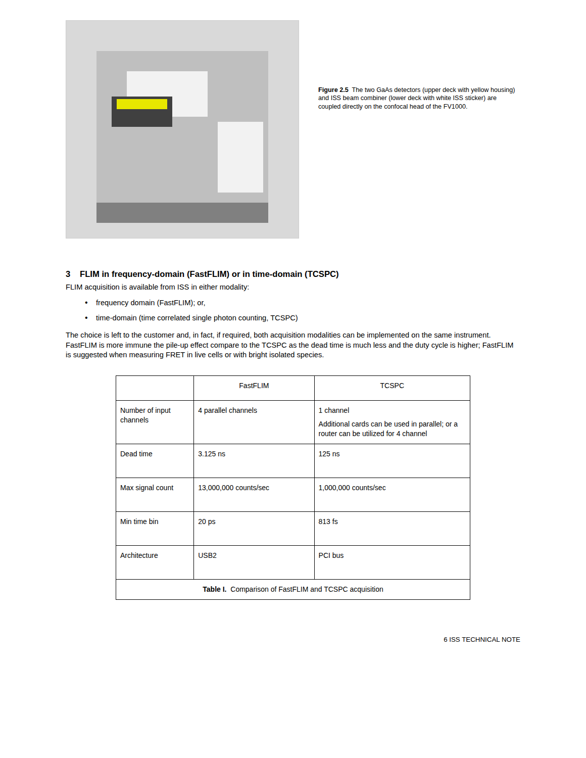Figure 2.5 The two GaAs detectors (upper deck with yellow housing) and ISS beam combiner (lower deck with white ISS sticker) are coupled directly on the confocal head of the FV1000.
3 FLIM in frequency-domain (FastFLIM) or in time-domain (TCSPC)
FLIM acquisition is available from ISS in either modality:
frequency domain (FastFLIM); or,
time-domain (time correlated single photon counting, TCSPC)
The choice is left to the customer and, in fact, if required, both acquisition modalities can be implemented on the same instrument. FastFLIM is more immune the pile-up effect compare to the TCSPC as the dead time is much less and the duty cycle is higher; FastFLIM is suggested when measuring FRET in live cells or with bright isolated species.
| | FastFLIM | TCSPC |
| --- | --- | --- |
| Number of input channels | 4 parallel channels | 1 channel Additional cards can be used in parallel; or a router can be utilized for 4 channel |
| Dead time | 3.125 ns | 125 ns |
| Max signal count | 13,000,000 counts/sec | 1,000,000 counts/sec |
| Min time bin | 20 ps | 813 fs |
| Architecture | USB2 | PCI bus |
| Table I. Comparison of FastFLIM and TCSPC acquisition |
6 ISS TECHNICAL NOTE